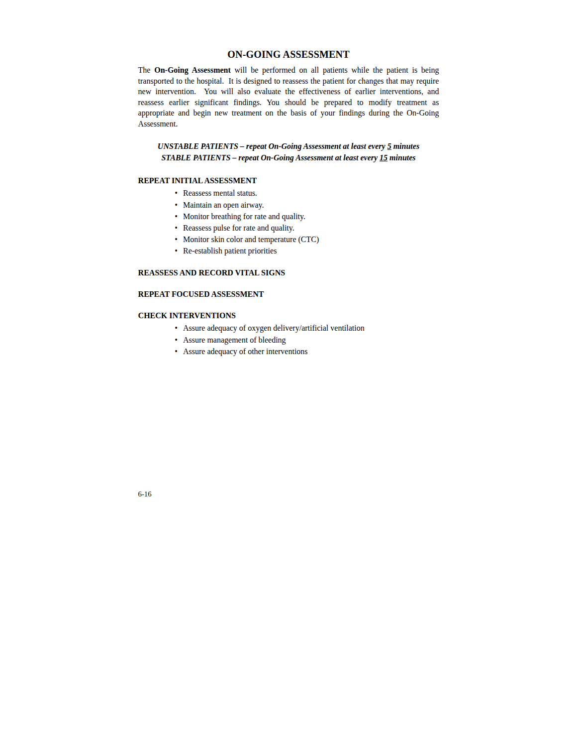ON-GOING ASSESSMENT
The On-Going Assessment will be performed on all patients while the patient is being transported to the hospital. It is designed to reassess the patient for changes that may require new intervention. You will also evaluate the effectiveness of earlier interventions, and reassess earlier significant findings. You should be prepared to modify treatment as appropriate and begin new treatment on the basis of your findings during the On-Going Assessment.
UNSTABLE PATIENTS – repeat On-Going Assessment at least every 5 minutes
STABLE PATIENTS – repeat On-Going Assessment at least every 15 minutes
Repeat Initial Assessment
Reassess mental status.
Maintain an open airway.
Monitor breathing for rate and quality.
Reassess pulse for rate and quality.
Monitor skin color and temperature (CTC)
Re-establish patient priorities
Reassess and Record Vital Signs
Repeat Focused Assessment
Check Interventions
Assure adequacy of oxygen delivery/artificial ventilation
Assure management of bleeding
Assure adequacy of other interventions
6-16